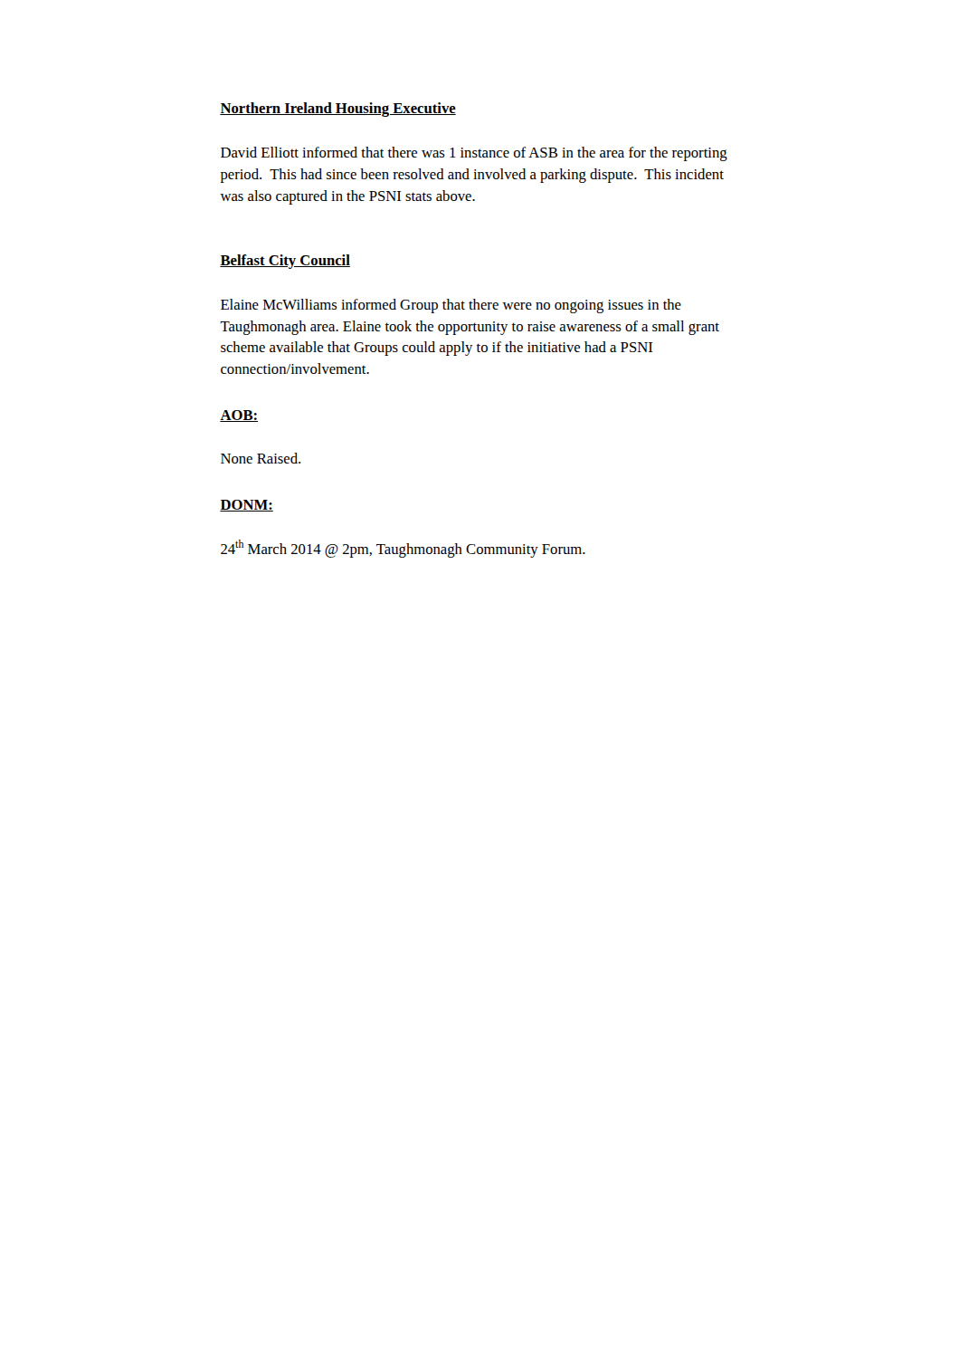Northern Ireland Housing Executive
David Elliott informed that there was 1 instance of ASB in the area for the reporting period. This had since been resolved and involved a parking dispute. This incident was also captured in the PSNI stats above.
Belfast City Council
Elaine McWilliams informed Group that there were no ongoing issues in the Taughmonagh area. Elaine took the opportunity to raise awareness of a small grant scheme available that Groups could apply to if the initiative had a PSNI connection/involvement.
AOB:
None Raised.
DONM:
24th March 2014 @ 2pm, Taughmonagh Community Forum.